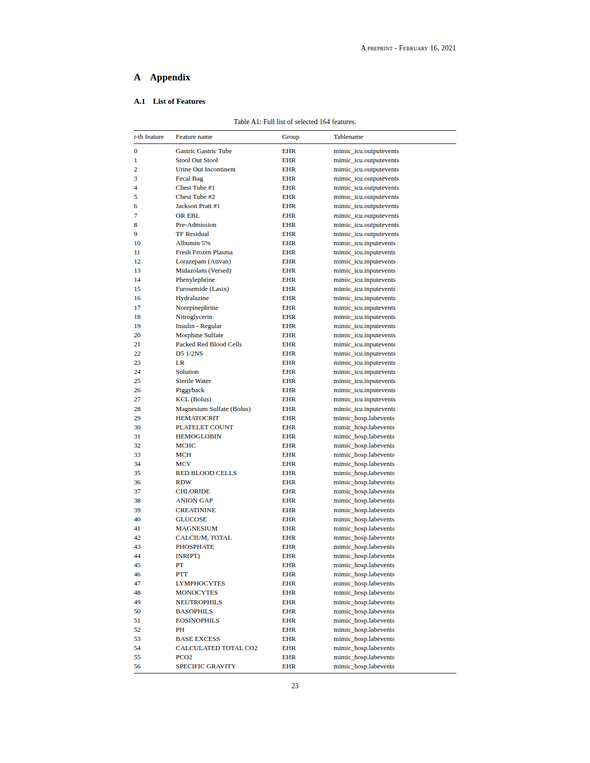A preprint - February 16, 2021
AAppendix
A.1 List of Features
Table A1: Full list of selected 164 features.
| i -th feature | Feature name | Group | Tablename |
| --- | --- | --- | --- |
| 0 | Gastric Gastric Tube | EHR | mimic_icu.outputevents |
| 1 | Stool Out Stool | EHR | mimic_icu.outputevents |
| 2 | Urine Out Incontinent | EHR | mimic_icu.outputevents |
| 3 | Fecal Bag | EHR | mimic_icu.outputevents |
| 4 | Chest Tube #1 | EHR | mimic_icu.outputevents |
| 5 | Chest Tube #2 | EHR | mimic_icu.outputevents |
| 6 | Jackson Pratt #1 | EHR | mimic_icu.outputevents |
| 7 | OR EBL | EHR | mimic_icu.outputevents |
| 8 | Pre-Admission | EHR | mimic_icu.outputevents |
| 9 | TF Residual | EHR | mimic_icu.outputevents |
| 10 | Albumin 5% | EHR | mimic_icu.inputevents |
| 11 | Fresh Frozen Plasma | EHR | mimic_icu.inputevents |
| 12 | Lorazepam (Ativan) | EHR | mimic_icu.inputevents |
| 13 | Midazolam (Versed) | EHR | mimic_icu.inputevents |
| 14 | Phenylephrine | EHR | mimic_icu.inputevents |
| 15 | Furosemide (Lasix) | EHR | mimic_icu.inputevents |
| 16 | Hydralazine | EHR | mimic_icu.inputevents |
| 17 | Norepinephrine | EHR | mimic_icu.inputevents |
| 18 | Nitroglycerin | EHR | mimic_icu.inputevents |
| 19 | Insulin - Regular | EHR | mimic_icu.inputevents |
| 20 | Morphine Sulfate | EHR | mimic_icu.inputevents |
| 21 | Packed Red Blood Cells | EHR | mimic_icu.inputevents |
| 22 | D5 1/2NS | EHR | mimic_icu.inputevents |
| 23 | LR | EHR | mimic_icu.inputevents |
| 24 | Solution | EHR | mimic_icu.inputevents |
| 25 | Sterile Water | EHR | mimic_icu.inputevents |
| 26 | Piggyback | EHR | mimic_icu.inputevents |
| 27 | KCL (Bolus) | EHR | mimic_icu.inputevents |
| 28 | Magnesium Sulfate (Bolus) | EHR | mimic_icu.inputevents |
| 29 | HEMATOCRIT | EHR | mimic_hosp.labevents |
| 30 | PLATELET COUNT | EHR | mimic_hosp.labevents |
| 31 | HEMOGLOBIN | EHR | mimic_hosp.labevents |
| 32 | MCHC | EHR | mimic_hosp.labevents |
| 33 | MCH | EHR | mimic_hosp.labevents |
| 34 | MCV | EHR | mimic_hosp.labevents |
| 35 | RED BLOOD CELLS | EHR | mimic_hosp.labevents |
| 36 | RDW | EHR | mimic_hosp.labevents |
| 37 | CHLORIDE | EHR | mimic_hosp.labevents |
| 38 | ANION GAP | EHR | mimic_hosp.labevents |
| 39 | CREATININE | EHR | mimic_hosp.labevents |
| 40 | GLUCOSE | EHR | mimic_hosp.labevents |
| 41 | MAGNESIUM | EHR | mimic_hosp.labevents |
| 42 | CALCIUM, TOTAL | EHR | mimic_hosp.labevents |
| 43 | PHOSPHATE | EHR | mimic_hosp.labevents |
| 44 | INR(PT) | EHR | mimic_hosp.labevents |
| 45 | PT | EHR | mimic_hosp.labevents |
| 46 | PTT | EHR | mimic_hosp.labevents |
| 47 | LYMPHOCYTES | EHR | mimic_hosp.labevents |
| 48 | MONOCYTES | EHR | mimic_hosp.labevents |
| 49 | NEUTROPHILS | EHR | mimic_hosp.labevents |
| 50 | BASOPHILS | EHR | mimic_hosp.labevents |
| 51 | EOSINOPHILS | EHR | mimic_hosp.labevents |
| 52 | PH | EHR | mimic_hosp.labevents |
| 53 | BASE EXCESS | EHR | mimic_hosp.labevents |
| 54 | CALCULATED TOTAL CO2 | EHR | mimic_hosp.labevents |
| 55 | PCO2 | EHR | mimic_hosp.labevents |
| 56 | SPECIFIC GRAVITY | EHR | mimic_hosp.labevents |
23